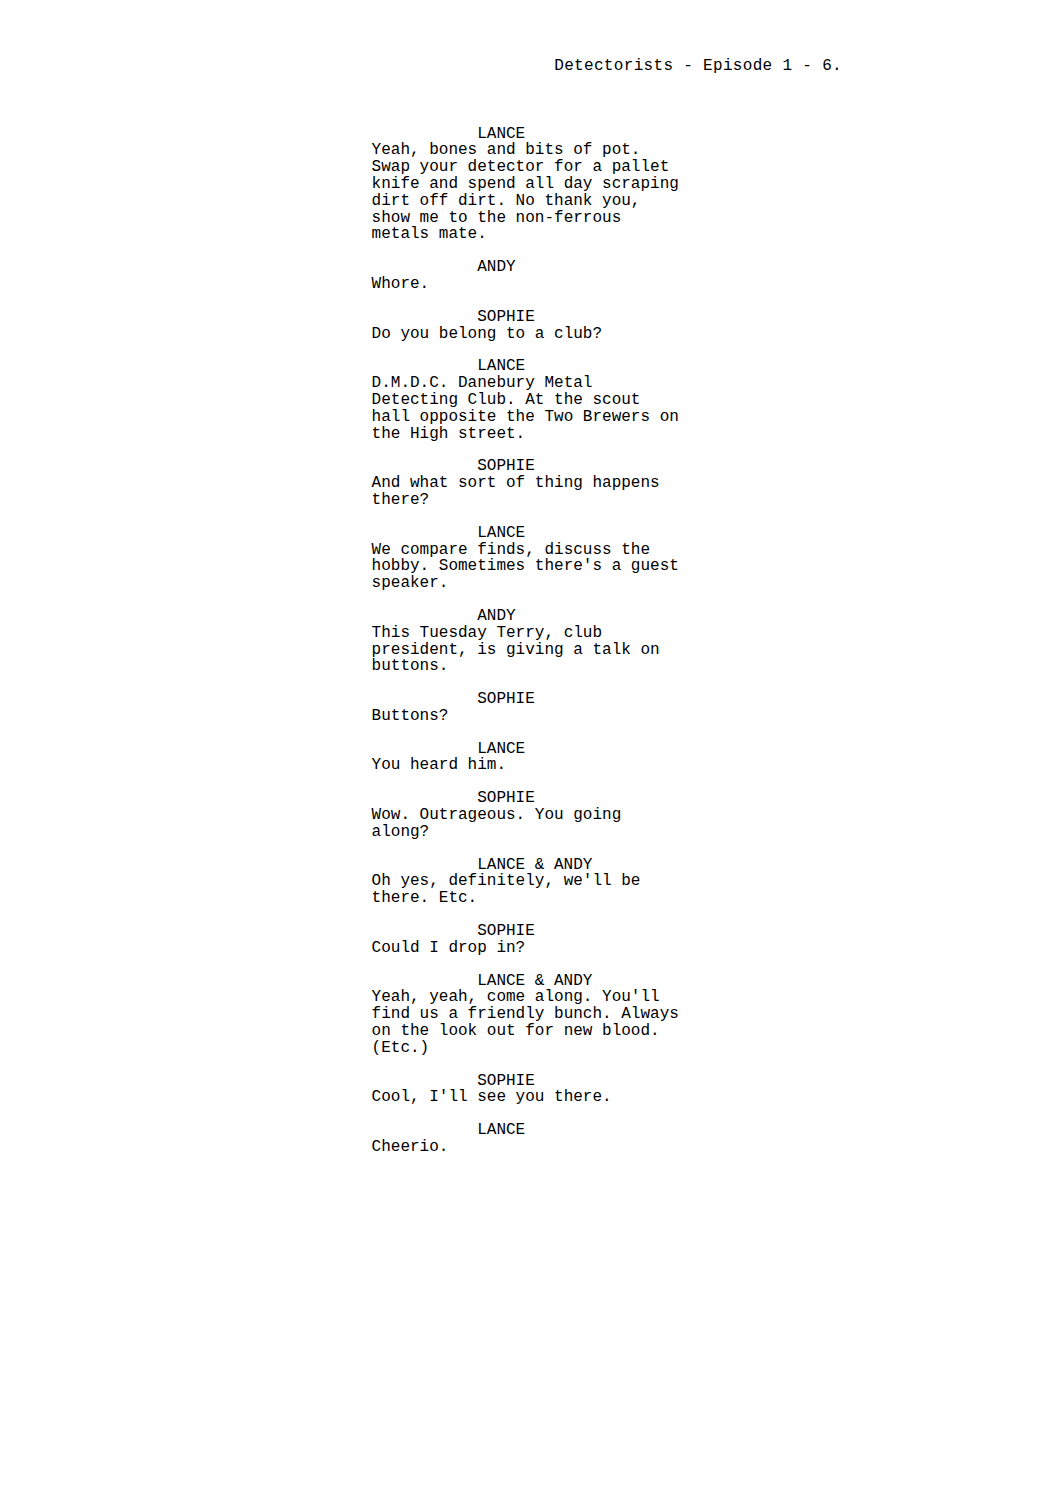Detectorists - Episode 1 - 6.
LANCE
Yeah, bones and bits of pot. Swap your detector for a pallet knife and spend all day scraping dirt off dirt. No thank you, show me to the non-ferrous metals mate.
ANDY
Whore.
SOPHIE
Do you belong to a club?
LANCE
D.M.D.C. Danebury Metal Detecting Club. At the scout hall opposite the Two Brewers on the High street.
SOPHIE
And what sort of thing happens there?
LANCE
We compare finds, discuss the hobby. Sometimes there's a guest speaker.
ANDY
This Tuesday Terry, club president, is giving a talk on buttons.
SOPHIE
Buttons?
LANCE
You heard him.
SOPHIE
Wow. Outrageous. You going along?
LANCE & ANDY
Oh yes, definitely, we'll be there. Etc.
SOPHIE
Could I drop in?
LANCE & ANDY
Yeah, yeah, come along. You'll find us a friendly bunch. Always on the look out for new blood. (Etc.)
SOPHIE
Cool, I'll see you there.
LANCE
Cheerio.